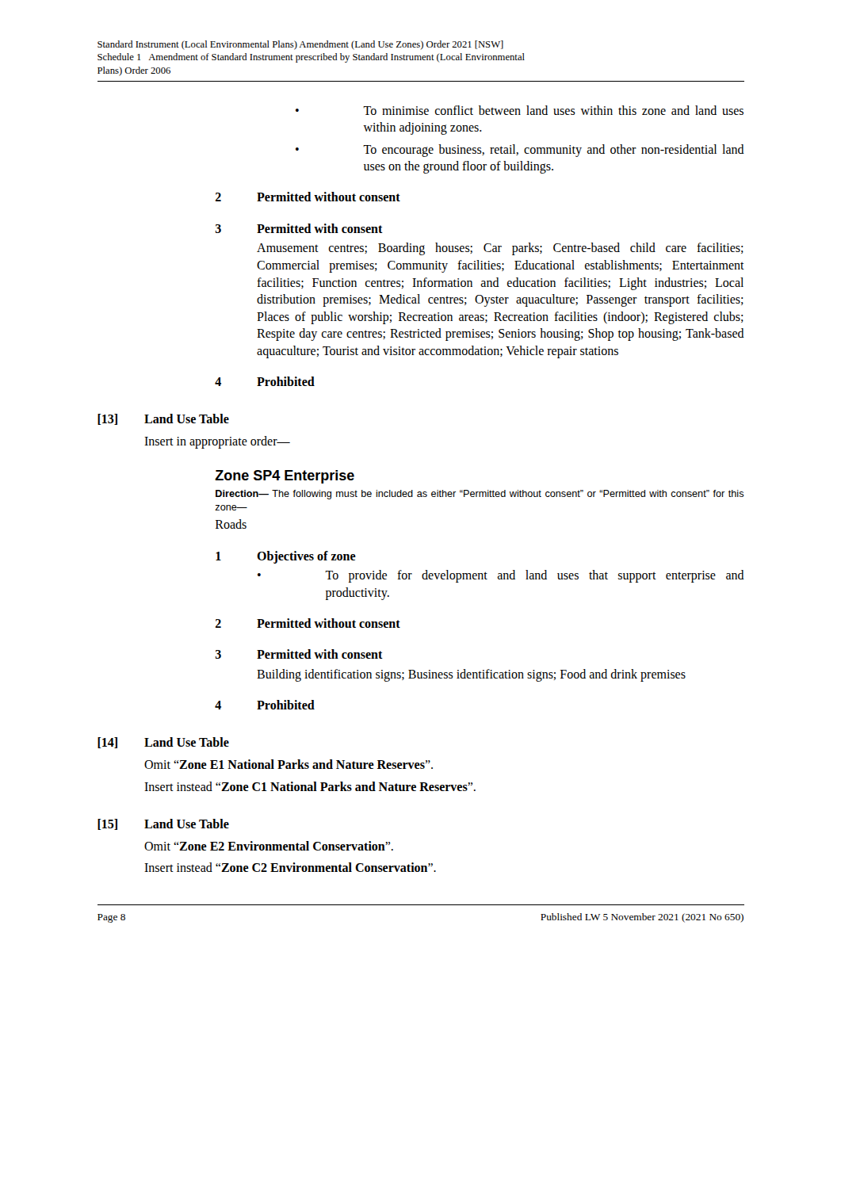Standard Instrument (Local Environmental Plans) Amendment (Land Use Zones) Order 2021 [NSW] Schedule 1 Amendment of Standard Instrument prescribed by Standard Instrument (Local Environmental Plans) Order 2006
•
To minimise conflict between land uses within this zone and land uses within adjoining zones.
•
To encourage business, retail, community and other non-residential land uses on the ground floor of buildings.
2
Permitted without consent
3
Permitted with consent
Amusement centres; Boarding houses; Car parks; Centre-based child care facilities; Commercial premises; Community facilities; Educational establishments; Entertainment facilities; Function centres; Information and education facilities; Light industries; Local distribution premises; Medical centres; Oyster aquaculture; Passenger transport facilities; Places of public worship; Recreation areas; Recreation facilities (indoor); Registered clubs; Respite day care centres; Restricted premises; Seniors housing; Shop top housing; Tank-based aquaculture; Tourist and visitor accommodation; Vehicle repair stations
4
Prohibited
[13]
Land Use Table
Insert in appropriate order—
Zone SP4 Enterprise
Direction— The following must be included as either “Permitted without consent” or “Permitted with consent” for this zone—
Roads
1
Objectives of zone
•
To provide for development and land uses that support enterprise and productivity.
2
Permitted without consent
3
Permitted with consent
Building identification signs; Business identification signs; Food and drink premises
4
Prohibited
[14]
Land Use Table
Omit “Zone E1 National Parks and Nature Reserves”.
Insert instead “Zone C1 National Parks and Nature Reserves”.
[15]
Land Use Table
Omit “Zone E2 Environmental Conservation”.
Insert instead “Zone C2 Environmental Conservation”.
Page 8
Published LW 5 November 2021 (2021 No 650)